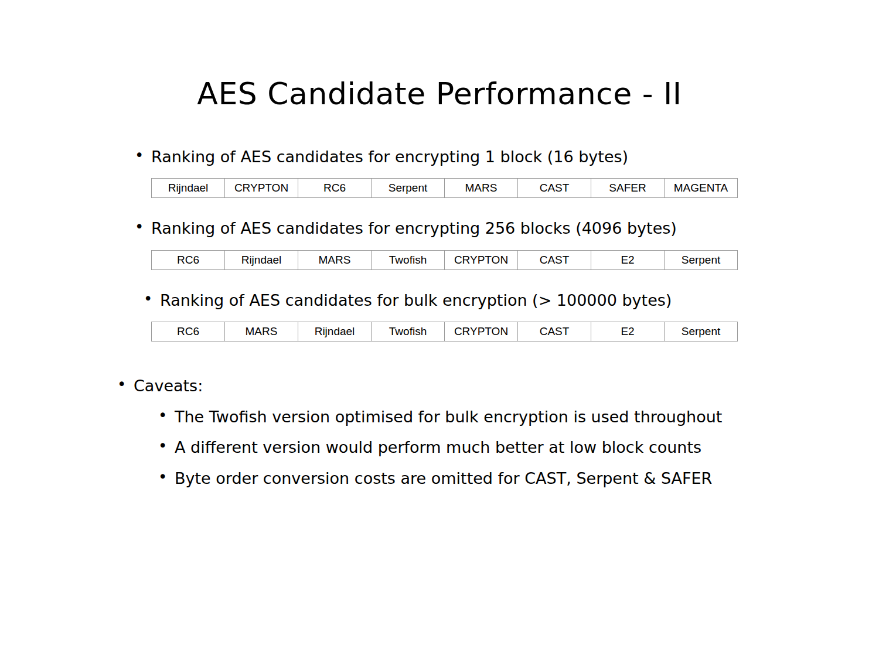AES Candidate Performance - II
Ranking of AES candidates for encrypting 1 block (16 bytes)
| Rijndael | CRYPTON | RC6 | Serpent | MARS | CAST | SAFER | MAGENTA |
Ranking of AES candidates for encrypting 256 blocks (4096 bytes)
| RC6 | Rijndael | MARS | Twofish | CRYPTON | CAST | E2 | Serpent |
Ranking of AES candidates for bulk encryption (> 100000 bytes)
| RC6 | MARS | Rijndael | Twofish | CRYPTON | CAST | E2 | Serpent |
Caveats:
The Twofish version optimised for bulk encryption is used throughout
A different version would perform much better at low block counts
Byte order conversion costs are omitted for CAST, Serpent & SAFER